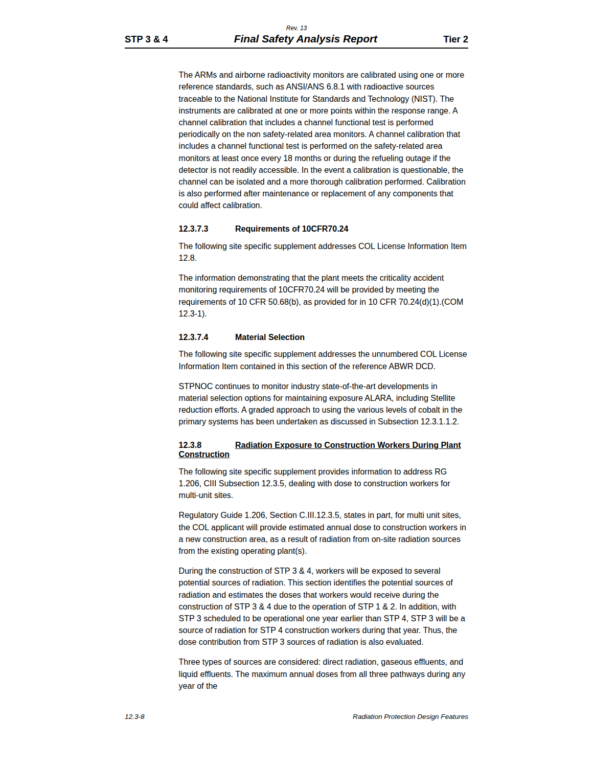Rev. 13
STP 3 & 4
Final Safety Analysis Report
Tier 2
The ARMs and airborne radioactivity monitors are calibrated using one or more reference standards, such as ANSI/ANS 6.8.1 with radioactive sources traceable to the National Institute for Standards and Technology (NIST). The instruments are calibrated at one or more points within the response range. A channel calibration that includes a channel functional test is performed periodically on the non safety-related area monitors. A channel calibration that includes a channel functional test is performed on the safety-related area monitors at least once every 18 months or during the refueling outage if the detector is not readily accessible. In the event a calibration is questionable, the channel can be isolated and a more thorough calibration performed. Calibration is also performed after maintenance or replacement of any components that could affect calibration.
12.3.7.3 Requirements of 10CFR70.24
The following site specific supplement addresses COL License Information Item 12.8.
The information demonstrating that the plant meets the criticality accident monitoring requirements of 10CFR70.24 will be provided by meeting the requirements of 10 CFR 50.68(b), as provided for in 10 CFR 70.24(d)(1).(COM 12.3-1).
12.3.7.4 Material Selection
The following site specific supplement addresses the unnumbered COL License Information Item contained in this section of the reference ABWR DCD.
STPNOC continues to monitor industry state-of-the-art developments in material selection options for maintaining exposure ALARA, including Stellite reduction efforts. A graded approach to using the various levels of cobalt in the primary systems has been undertaken as discussed in Subsection 12.3.1.1.2.
12.3.8 Radiation Exposure to Construction Workers During Plant Construction
The following site specific supplement provides information to address RG 1.206, CIII Subsection 12.3.5, dealing with dose to construction workers for multi-unit sites.
Regulatory Guide 1.206, Section C.III.12.3.5, states in part, for multi unit sites, the COL applicant will provide estimated annual dose to construction workers in a new construction area, as a result of radiation from on-site radiation sources from the existing operating plant(s).
During the construction of STP 3 & 4, workers will be exposed to several potential sources of radiation. This section identifies the potential sources of radiation and estimates the doses that workers would receive during the construction of STP 3 & 4 due to the operation of STP 1 & 2. In addition, with STP 3 scheduled to be operational one year earlier than STP 4, STP 3 will be a source of radiation for STP 4 construction workers during that year. Thus, the dose contribution from STP 3 sources of radiation is also evaluated.
Three types of sources are considered: direct radiation, gaseous effluents, and liquid effluents. The maximum annual doses from all three pathways during any year of the
12.3-8
Radiation Protection Design Features